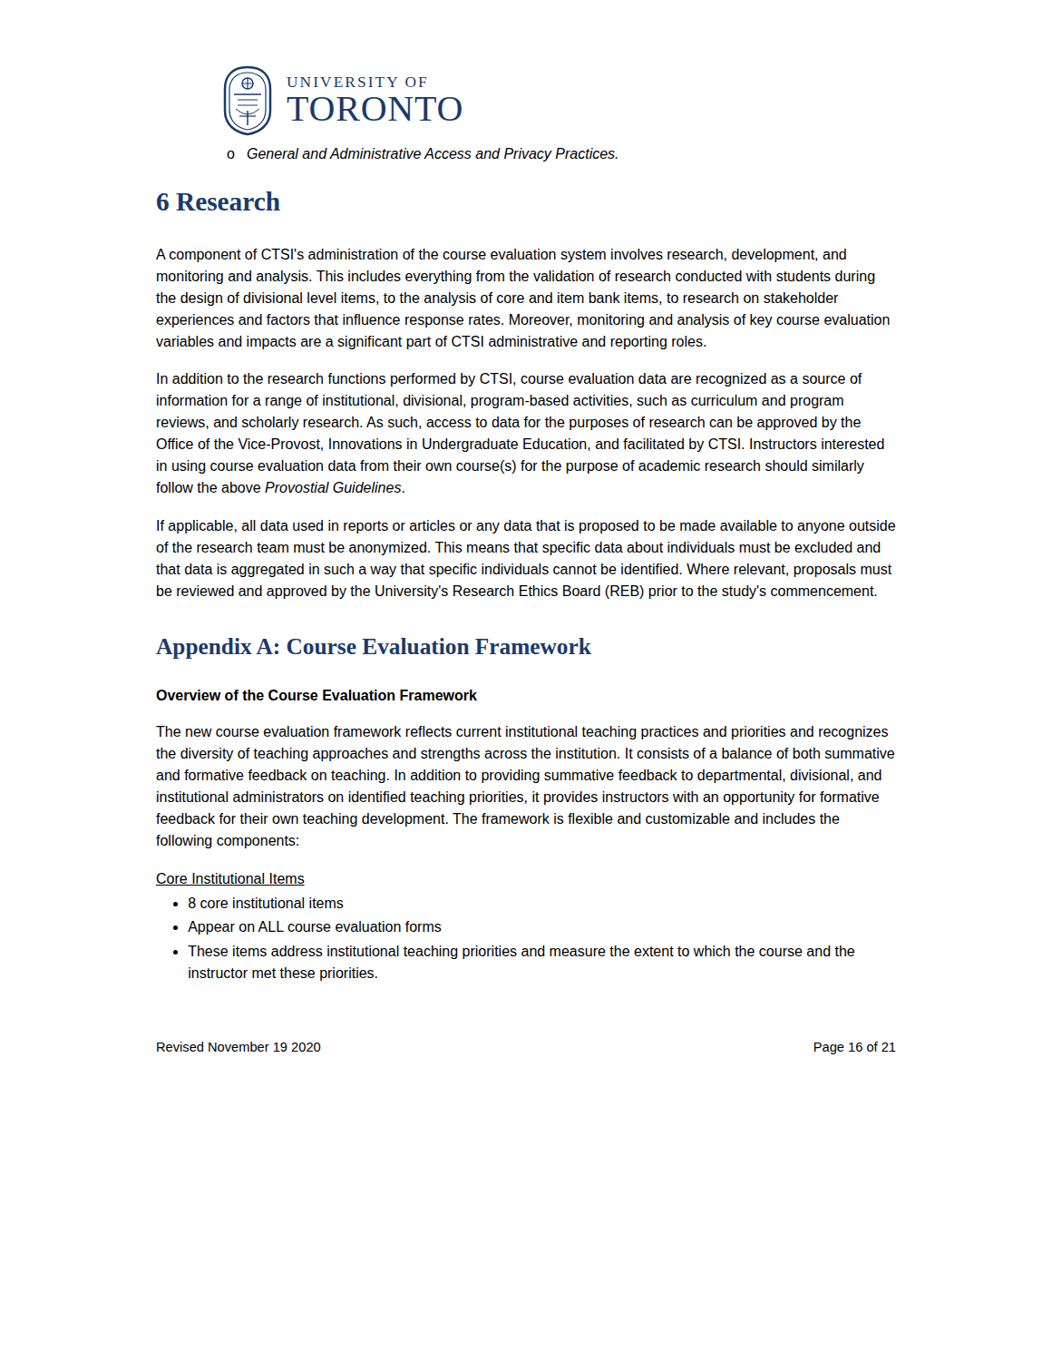UNIVERSITY OF TORONTO
General and Administrative Access and Privacy Practices.
6 Research
A component of CTSI's administration of the course evaluation system involves research, development, and monitoring and analysis. This includes everything from the validation of research conducted with students during the design of divisional level items, to the analysis of core and item bank items, to research on stakeholder experiences and factors that influence response rates. Moreover, monitoring and analysis of key course evaluation variables and impacts are a significant part of CTSI administrative and reporting roles.
In addition to the research functions performed by CTSI, course evaluation data are recognized as a source of information for a range of institutional, divisional, program-based activities, such as curriculum and program reviews, and scholarly research. As such, access to data for the purposes of research can be approved by the Office of the Vice-Provost, Innovations in Undergraduate Education, and facilitated by CTSI. Instructors interested in using course evaluation data from their own course(s) for the purpose of academic research should similarly follow the above Provostial Guidelines.
If applicable, all data used in reports or articles or any data that is proposed to be made available to anyone outside of the research team must be anonymized. This means that specific data about individuals must be excluded and that data is aggregated in such a way that specific individuals cannot be identified. Where relevant, proposals must be reviewed and approved by the University's Research Ethics Board (REB) prior to the study's commencement.
Appendix A: Course Evaluation Framework
Overview of the Course Evaluation Framework
The new course evaluation framework reflects current institutional teaching practices and priorities and recognizes the diversity of teaching approaches and strengths across the institution. It consists of a balance of both summative and formative feedback on teaching. In addition to providing summative feedback to departmental, divisional, and institutional administrators on identified teaching priorities, it provides instructors with an opportunity for formative feedback for their own teaching development. The framework is flexible and customizable and includes the following components:
Core Institutional Items
8 core institutional items
Appear on ALL course evaluation forms
These items address institutional teaching priorities and measure the extent to which the course and the instructor met these priorities.
Revised November 19 2020 Page 16 of 21